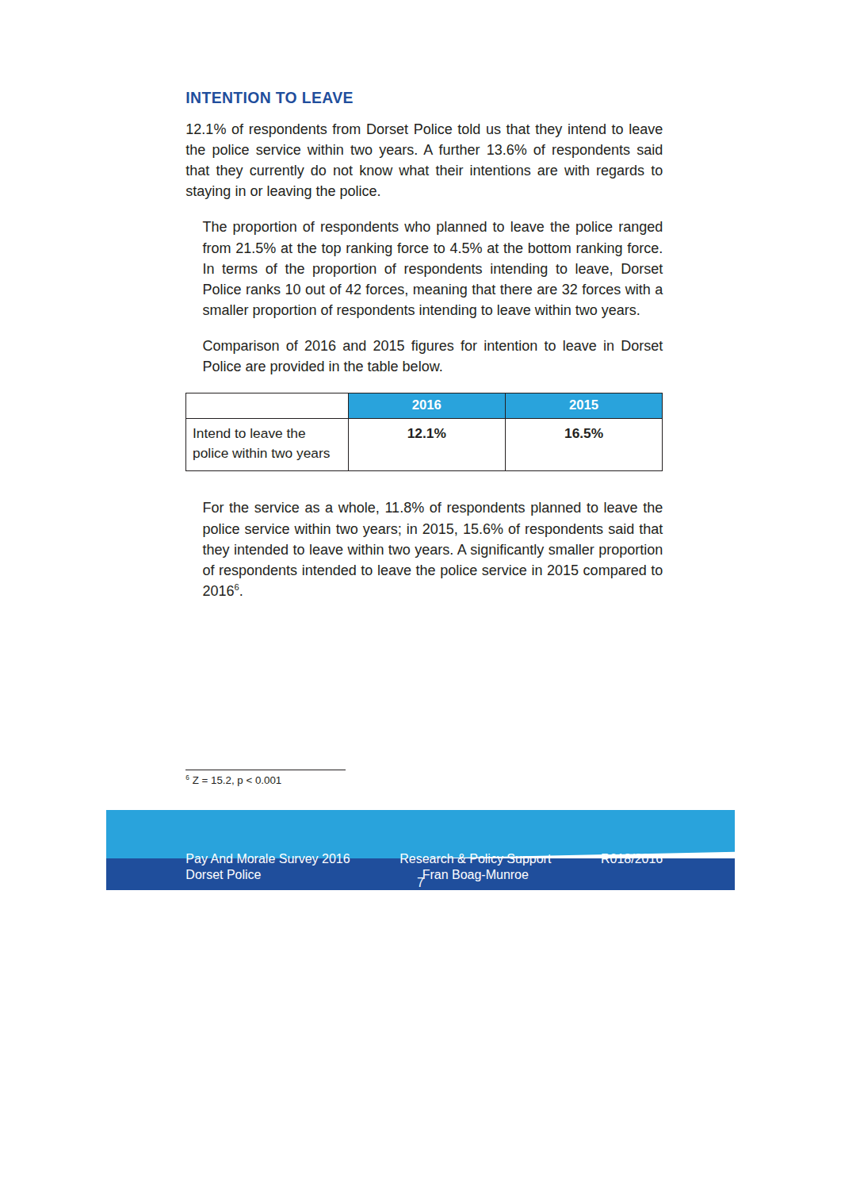Intention to Leave
12.1% of respondents from Dorset Police told us that they intend to leave the police service within two years. A further 13.6% of respondents said that they currently do not know what their intentions are with regards to staying in or leaving the police.
The proportion of respondents who planned to leave the police ranged from 21.5% at the top ranking force to 4.5% at the bottom ranking force. In terms of the proportion of respondents intending to leave, Dorset Police ranks 10 out of 42 forces, meaning that there are 32 forces with a smaller proportion of respondents intending to leave within two years.
Comparison of 2016 and 2015 figures for intention to leave in Dorset Police are provided in the table below.
| | 2016 | 2015 |
| --- | --- | --- |
| Intend to leave the police within two years | 12.1% | 16.5% |
For the service as a whole, 11.8% of respondents planned to leave the police service within two years; in 2015, 15.6% of respondents said that they intended to leave within two years. A significantly smaller proportion of respondents intended to leave the police service in 2015 compared to 20166.
6 Z = 15.2, p < 0.001
Pay And Morale Survey 2016 Dorset Police
Research & Policy Support Fran Boag-Munroe
R018/2016
7